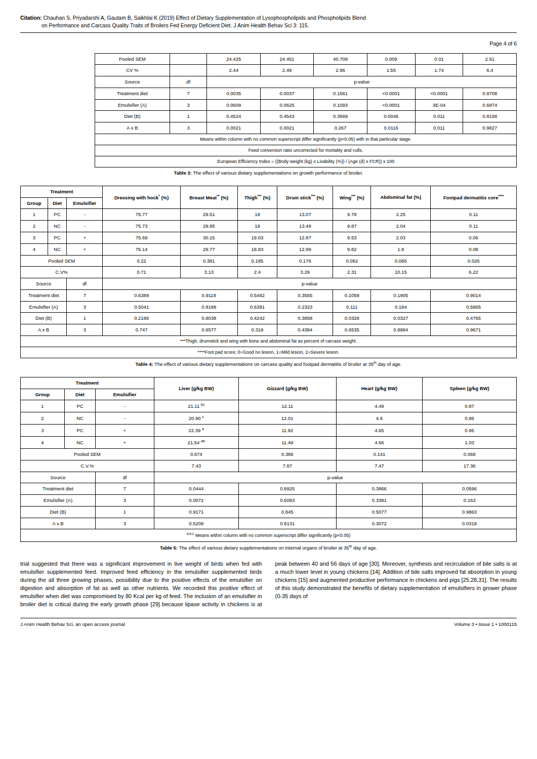Citation: Chauhan S, Priyadarshi A, Gautam B, Saikhlai K (2019) Effect of Dietary Supplementation of Lysophospholipids and Phospholipids Blend on Performance and Carcass Quality Traits of Broilers Fed Energy Deficient Diet. J Anim Health Behav Sci 3: 115.
Page 4 of 6
| | Pooled SEM | | 24.425 | 24.451 | 40.708 | 0.009 | 0.01 | 2.51 |
| | CV % | | 2.44 | 2.49 | 2.96 | 1.55 | 1.74 | 6.4 |
| | Source | df | p-value |
| | Treatment diet | 7 | 0.0035 | 0.0037 | 0.1561 | <0.0001 | <0.0001 | 0.9708 |
| | Emulsifier (A) | 3 | 0.0609 | 0.0625 | 0.1093 | <0.0001 | 3E-04 | 0.6874 |
| | Diet (B) | 1 | 0.4524 | 0.4543 | 0.3569 | 0.0046 | 0.011 | 0.8158 |
| | A x B | 3 | 0.0021 | 0.0021 | 0.267 | 0.0116 | 0.011 | 0.9827 |
| | Means within column with no common superscript differ significantly (p<0.05) with in that particular stage. |
| | Feed conversion ratio uncorrected for mortality and culls. |
| | European Efficiency Index = ((Body weight (kg) x Livability (%)) / (Age (d) x FCR)) x 100 |
Table 3: The effect of various dietary supplementations on growth performance of broiler.
| Treatment | Dressing with hock * (%) | Breast Meat ** (%) | Thigh *** (%) | Drum stick *** (%) | Wing *** (%) | Abdominal fat (%) | Footpad dermatitis core **** |
| --- | --- | --- | --- | --- | --- | --- | --- |
| Group | Diet | Emulsifier |
| 1 | PC | - | 75.77 | 29.51 | 19 | 13.07 | 9.78 | 2.25 | 0.11 |
| 2 | NC | - | 75.73 | 29.85 | 19 | 13.49 | 9.87 | 2.04 | 0.11 |
| 3 | PC | + | 75.69 | 30.15 | 19.03 | 12.87 | 9.53 | 2.03 | 0.06 |
| 4 | NC | + | 76.14 | 29.77 | 18.83 | 12.99 | 9.82 | 1.9 | 0.08 |
| Pooled SEM | 0.22 | 0.381 | 0.185 | 0.176 | 0.092 | 0.085 | 0.026 |
| C.V% | 0.71 | 3.13 | 2.4 | 3.29 | 2.31 | 10.15 | 6.22 |
| Source | df | p-value |
| Treatment diet | 7 | 0.6389 | 0.9118 | 0.5482 | 0.3565 | 0.1059 | 0.1905 | 0.9014 |
| Emulsifier (A) | 3 | 0.5041 | 0.8188 | 0.6381 | 0.2323 | 0.111 | 0.184 | 0.5865 |
| Diet (B) | 1 | 0.2186 | 0.8038 | 0.4242 | 0.3858 | 0.0328 | 0.0327 | 0.4765 |
| A x B | 3 | 0.747 | 0.6577 | 0.319 | 0.4384 | 0.6535 | 0.8884 | 0.9671 |
| ***Thigh, drumstick and wing with bone and abdominal fat as percent of carcass weight. |
| ****Foot pad score; 0=Good no lesion, 1=Mild lesion, 2=Severe lesion. |
Table 4: The effect of various dietary supplementations on carcass quality and footpad dermatitis of broiler at 35th day of age.
| Treatment | Liver (g/kg BW) | Gizzard (g/kg BW) | Heart (g/kg BW) | Spleen (g/kg BW) |
| --- | --- | --- | --- | --- |
| Group | Diet | Emulsifier |
| 1 | PC | - | 21.11 bc | 12.11 | 4.49 | 0.87 |
| 2 | NC | - | 20.90 c | 12.01 | 4.6 | 0.86 |
| 3 | PC | + | 22.39 a | 11.92 | 4.65 | 0.95 |
| 4 | NC | + | 21.54 ab | 11.49 | 4.56 | 1.03 |
| Pooled SEM | 0.674 | 0.386 | 0.141 | 0.068 |
| C.V.% | 7.43 | 7.87 | 7.47 | 17.36 |
| Source | df | p-value |
| Treatment diet | 7 | 0.0444 | 0.8925 | 0.3866 | 0.0596 |
| Emulsifier (A) | 3 | 0.0072 | 0.6093 | 0.3381 | 0.163 |
| Diet (B) | 1 | 0.9171 | 0.845 | 0.5077 | 0.9863 |
| A x B | 3 | 0.5209 | 0.8131 | 0.3072 | 0.0318 |
| a,b,c Means within column with no common superscript differ significantly (p<0.05) |
Table 5: The effect of various dietary supplementations on internal organs of broiler at 35th day of age.
trial suggested that there was a significant improvement in live weight of birds when fed with emulsifier supplemented feed. Improved feed efficiency in the emulsifier supplemented birds during the all three growing phases, possibility due to the positive effects of the emulsifier on digestion and absorption of fat as well as other nutrients. We recorded this positive effect of emulsifier when diet was compromised by 80 Kcal per kg of feed. The inclusion of an emulsifier in broiler diet is critical during the early growth phase [29] because lipase activity in chickens is at peak between 40 and 56 days of age [30]. Moreover, synthesis and recirculation of bile salts is at a much lower level in young chickens [14]. Addition of bile salts improved fat absorption in young chickens [15] and augmented productive performance in chickens and pigs [25,28,31]. The results of this study demonstrated the benefits of dietary supplementation of emulsifiers in grower phase (0-35 days of
J Anim Health Behav Sci, an open access journal
Volume 3 • Issue 1 • 1000115